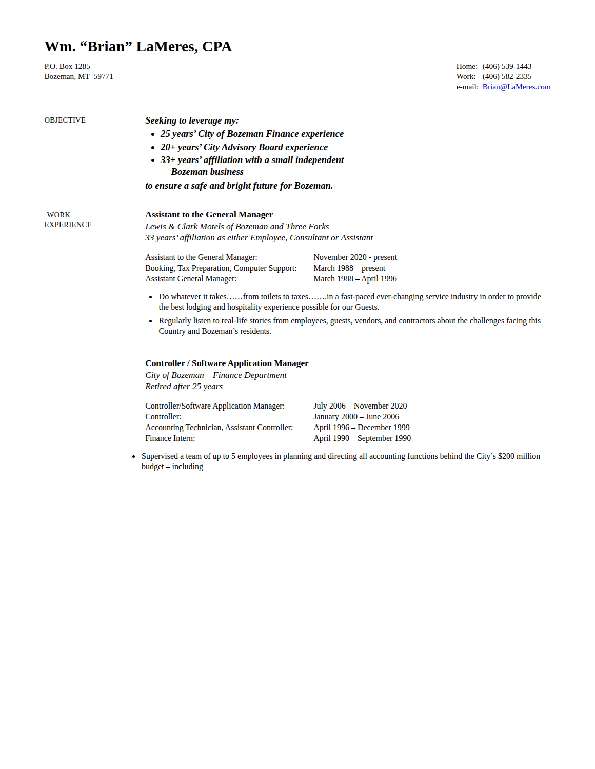Wm. “Brian” LaMeres, CPA
P.O. Box 1285
Bozeman, MT 59771
| Home: | (406) 539-1443 |
| Work: | (406) 582-2335 |
| e-mail: | Brian@LaMeres.com |
Objective
Seeking to leverage my:
25 years’ City of Bozeman Finance experience
20+ years’ City Advisory Board experience
33+ years’ affiliation with a small independent Bozeman business
to ensure a safe and bright future for Bozeman.
Work Experience
Assistant to the General Manager
Lewis & Clark Motels of Bozeman and Three Forks
33 years’ affiliation as either Employee, Consultant or Assistant
| Assistant to the General Manager: | November 2020 - present |
| Booking, Tax Preparation, Computer Support: | March 1988 – present |
| Assistant General Manager: | March 1988 – April 1996 |
Do whatever it takes……from toilets to taxes…….in a fast-paced ever-changing service industry in order to provide the best lodging and hospitality experience possible for our Guests.
Regularly listen to real-life stories from employees, guests, vendors, and contractors about the challenges facing this Country and Bozeman’s residents.
Controller / Software Application Manager
City of Bozeman – Finance Department
Retired after 25 years
| Controller/Software Application Manager: | July 2006 – November 2020 |
| Controller: | January 2000 – June 2006 |
| Accounting Technician, Assistant Controller: | April 1996 – December 1999 |
| Finance Intern: | April 1990 – September 1990 |
Supervised a team of up to 5 employees in planning and directing all accounting functions behind the City’s $200 million budget – including